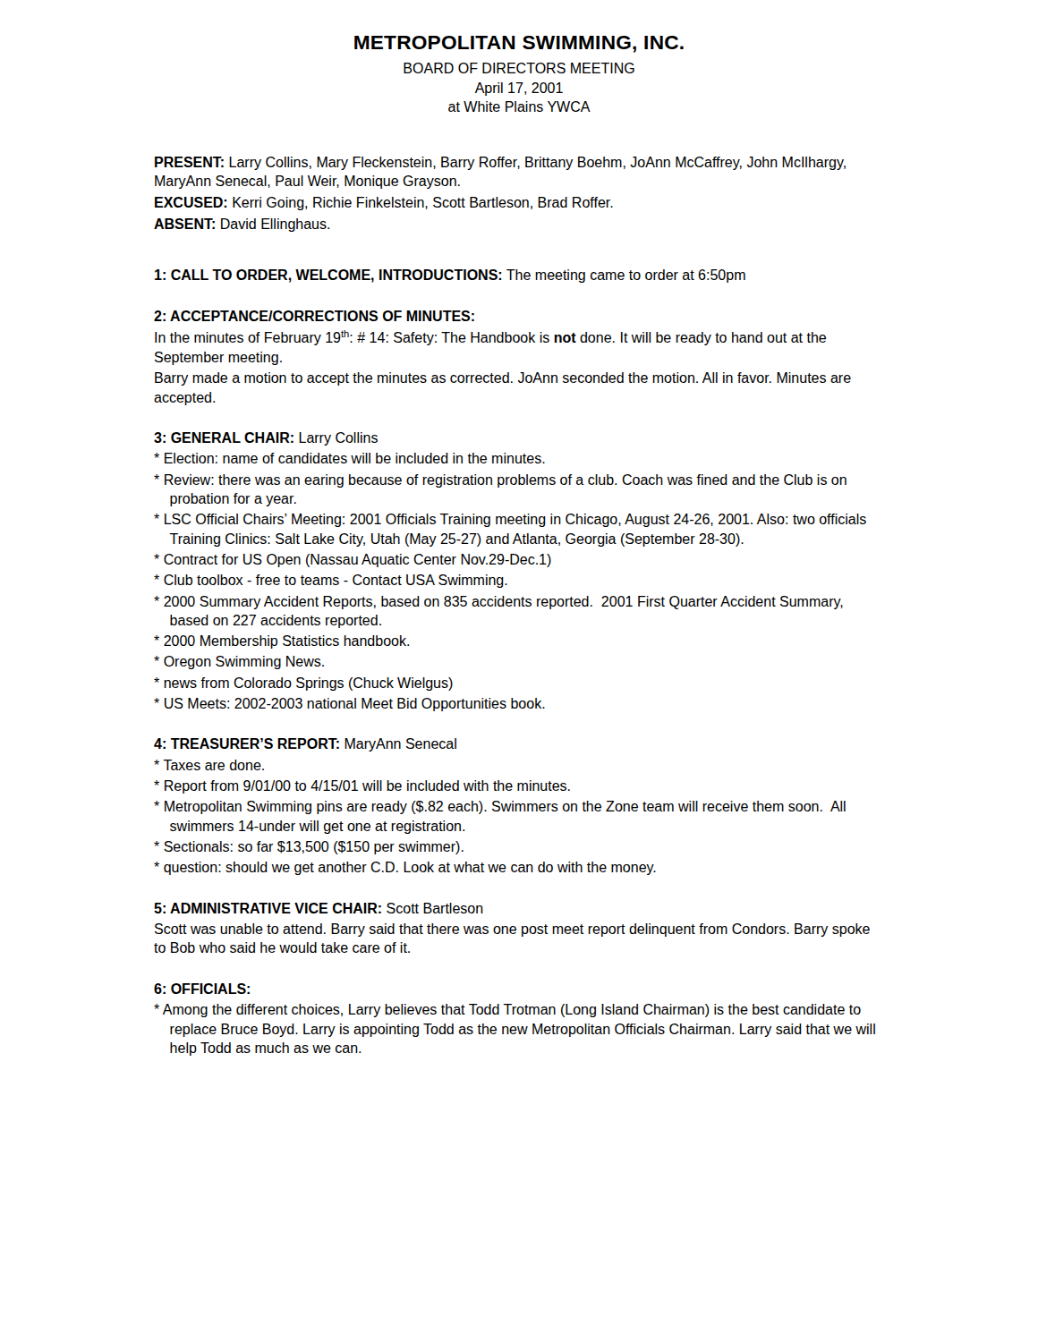METROPOLITAN SWIMMING, INC.
BOARD OF DIRECTORS MEETING
April 17, 2001
at White Plains YWCA
PRESENT: Larry Collins, Mary Fleckenstein, Barry Roffer, Brittany Boehm, JoAnn McCaffrey, John McIlhargy, MaryAnn Senecal, Paul Weir, Monique Grayson.
EXCUSED: Kerri Going, Richie Finkelstein, Scott Bartleson, Brad Roffer.
ABSENT: David Ellinghaus.
1: CALL TO ORDER, WELCOME, INTRODUCTIONS:
The meeting came to order at 6:50pm
2: ACCEPTANCE/CORRECTIONS OF MINUTES:
In the minutes of February 19th: # 14: Safety: The Handbook is not done. It will be ready to hand out at the September meeting.
Barry made a motion to accept the minutes as corrected. JoAnn seconded the motion. All in favor. Minutes are accepted.
3: GENERAL CHAIR:
Larry Collins
Election: name of candidates will be included in the minutes.
Review: there was an earing because of registration problems of a club. Coach was fined and the Club is on probation for a year.
LSC Official Chairs’ Meeting: 2001 Officials Training meeting in Chicago, August 24-26, 2001. Also: two officials Training Clinics: Salt Lake City, Utah (May 25-27) and Atlanta, Georgia (September 28-30).
Contract for US Open (Nassau Aquatic Center Nov.29-Dec.1)
Club toolbox - free to teams - Contact USA Swimming.
2000 Summary Accident Reports, based on 835 accidents reported. 2001 First Quarter Accident Summary, based on 227 accidents reported.
2000 Membership Statistics handbook.
Oregon Swimming News.
news from Colorado Springs (Chuck Wielgus)
US Meets: 2002-2003 national Meet Bid Opportunities book.
4: TREASURER’S REPORT:
MaryAnn Senecal
Taxes are done.
Report from 9/01/00 to 4/15/01 will be included with the minutes.
Metropolitan Swimming pins are ready ($.82 each). Swimmers on the Zone team will receive them soon. All swimmers 14-under will get one at registration.
Sectionals: so far $13,500 ($150 per swimmer).
question: should we get another C.D. Look at what we can do with the money.
5: ADMINISTRATIVE VICE CHAIR:
Scott Bartleson
Scott was unable to attend. Barry said that there was one post meet report delinquent from Condors. Barry spoke to Bob who said he would take care of it.
6: OFFICIALS:
Among the different choices, Larry believes that Todd Trotman (Long Island Chairman) is the best candidate to replace Bruce Boyd. Larry is appointing Todd as the new Metropolitan Officials Chairman. Larry said that we will help Todd as much as we can.